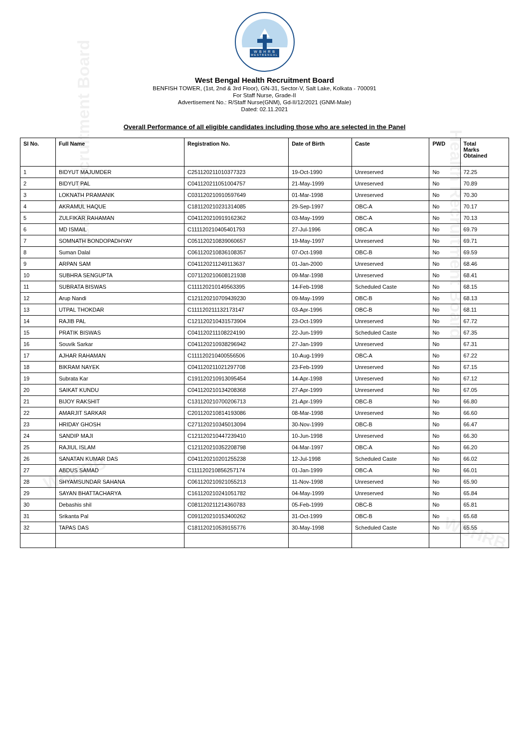Health Recruitment Board Health Recruitment Board WBHRB WBHRB
W B H R BWESTBENGAL
West Bengal Health Recruitment Board
BENFISH TOWER, (1st, 2nd & 3rd Floor), GN-31, Sector-V, Salt Lake, Kolkata - 700091
For Staff Nurse, Grade-II
Advertisement No.: R/Staff Nurse(GNM), Gd-II/12/2021 (GNM-Male)
Dated: 02.11.2021
Overall Performance of all eligible candidates including those who are selected in the Panel
| Sl No. | Full Name | Registration No. | Date of Birth | Caste | PWD | Total Marks Obtained |
| --- | --- | --- | --- | --- | --- | --- |
| 1 | BIDYUT MAJUMDER | C251120211010377323 | 19-Oct-1990 | Unreserved | No | 72.25 |
| 2 | BIDYUT PAL | C041120211051004757 | 21-May-1999 | Unreserved | No | 70.89 |
| 3 | LOKNATH PRAMANIK | C031120210910597649 | 01-Mar-1998 | Unreserved | No | 70.30 |
| 4 | AKRAMUL HAQUE | C181120210231314085 | 29-Sep-1997 | OBC-A | No | 70.17 |
| 5 | ZULFIKAR RAHAMAN | C041120210919162362 | 03-May-1999 | OBC-A | No | 70.13 |
| 6 | MD ISMAIL | C111120210405401793 | 27-Jul-1996 | OBC-A | No | 69.79 |
| 7 | SOMNATH BONDOPADHYAY | C051120210839060657 | 19-May-1997 | Unreserved | No | 69.71 |
| 8 | Suman Dalal | C061120210836108357 | 07-Oct-1998 | OBC-B | No | 69.59 |
| 9 | ARPAN SAM | C041120211249113637 | 01-Jan-2000 | Unreserved | No | 68.46 |
| 10 | SUBHRA SENGUPTA | C071120210608121938 | 09-Mar-1998 | Unreserved | No | 68.41 |
| 11 | SUBRATA BISWAS | C111120210149563395 | 14-Feb-1998 | Scheduled Caste | No | 68.15 |
| 12 | Arup Nandi | C121120210709439230 | 09-May-1999 | OBC-B | No | 68.13 |
| 13 | UTPAL THOKDAR | C111120211132173147 | 03-Apr-1996 | OBC-B | No | 68.11 |
| 14 | RAJIB PAL | C121120210431573904 | 23-Oct-1999 | Unreserved | No | 67.72 |
| 15 | PRATIK BISWAS | C041120211108224190 | 22-Jun-1999 | Scheduled Caste | No | 67.35 |
| 16 | Souvik Sarkar | C041120210938296942 | 27-Jan-1999 | Unreserved | No | 67.31 |
| 17 | AJHAR RAHAMAN | C111120210400556506 | 10-Aug-1999 | OBC-A | No | 67.22 |
| 18 | BIKRAM NAYEK | C041120211021297708 | 23-Feb-1999 | Unreserved | No | 67.15 |
| 19 | Subrata Kar | C191120210913095454 | 14-Apr-1998 | Unreserved | No | 67.12 |
| 20 | SAIKAT KUNDU | C041120210134208368 | 27-Apr-1999 | Unreserved | No | 67.05 |
| 21 | BIJOY RAKSHIT | C131120210700206713 | 21-Apr-1999 | OBC-B | No | 66.80 |
| 22 | AMARJIT SARKAR | C201120210814193086 | 08-Mar-1998 | Unreserved | No | 66.60 |
| 23 | HRIDAY GHOSH | C271120210345013094 | 30-Nov-1999 | OBC-B | No | 66.47 |
| 24 | SANDIP MAJI | C121120210447239410 | 10-Jun-1998 | Unreserved | No | 66.30 |
| 25 | RAJIUL ISLAM | C121120210352208798 | 04-Mar-1997 | OBC-A | No | 66.20 |
| 26 | SANATAN KUMAR DAS | C041120210201255238 | 12-Jul-1998 | Scheduled Caste | No | 66.02 |
| 27 | ABDUS SAMAD | C111120210856257174 | 01-Jan-1999 | OBC-A | No | 66.01 |
| 28 | SHYAMSUNDAR SAHANA | C061120210921055213 | 11-Nov-1998 | Unreserved | No | 65.90 |
| 29 | SAYAN BHATTACHARYA | C161120210241051782 | 04-May-1999 | Unreserved | No | 65.84 |
| 30 | Debashis shil | C081120211214360783 | 05-Feb-1999 | OBC-B | No | 65.81 |
| 31 | Srikanta Pal | C091120210153400262 | 31-Oct-1999 | OBC-B | No | 65.68 |
| 32 | TAPAS DAS | C181120210539155776 | 30-May-1998 | Scheduled Caste | No | 65.55 |